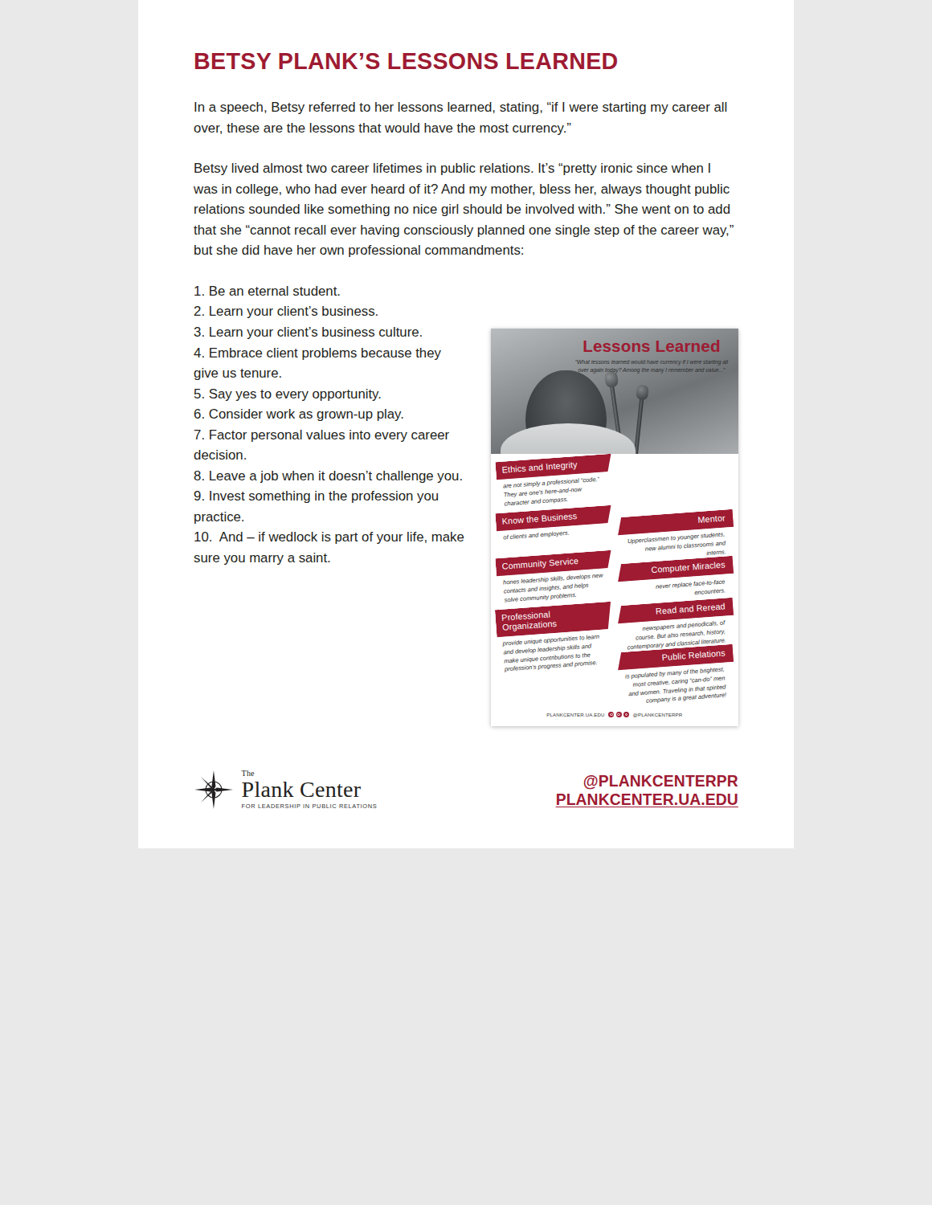Betsy Plank’s Lessons Learned
In a speech, Betsy referred to her lessons learned, stating, “if I were starting my career all over, these are the lessons that would have the most currency.”
Betsy lived almost two career lifetimes in public relations. It’s “pretty ironic since when I was in college, who had ever heard of it? And my mother, bless her, always thought public relations sounded like something no nice girl should be involved with.” She went on to add that she “cannot recall ever having consciously planned one single step of the career way,” but she did have her own professional commandments:
1. Be an eternal student.
2. Learn your client’s business.
3. Learn your client’s business culture.
4. Embrace client problems because they give us tenure.
5. Say yes to every opportunity.
6. Consider work as grown-up play.
7. Factor personal values into every career decision.
8. Leave a job when it doesn’t challenge you.
9. Invest something in the profession you practice.
10. And – if wedlock is part of your life, make sure you marry a saint.
Lessons Learned
“What lessons learned would have currency if I were starting all over again today? Among the many I remember and value...”
Ethics and Integrity
are not simply a professional “code.” They are one’s here-and-now character and compass.
Know the Business
of clients and employers.
Community Service
hones leadership skills, develops new contacts and insights, and helps solve community problems.
Professional Organizations
provide unique opportunities to learn and develop leadership skills and make unique contributions to the profession’s progress and promise.
Mentor
Upperclassmen to younger students, new alumni to classrooms and interns.
Computer Miracles
never replace face-to-face encounters.
Read and Reread
newspapers and periodicals, of course. But also research, history, contemporary and classical literature.
Public Relations
is populated by many of the brightest, most creative, caring “can-do” men and women. Traveling in that spirited company is a great adventure!
PLANKCENTER.UA.EDU @PLANKCENTERPR
The Plank Center FOR LEADERSHIP IN PUBLIC RELATIONS
@PLANKCENTERPR
PLANKCENTER.UA.EDU